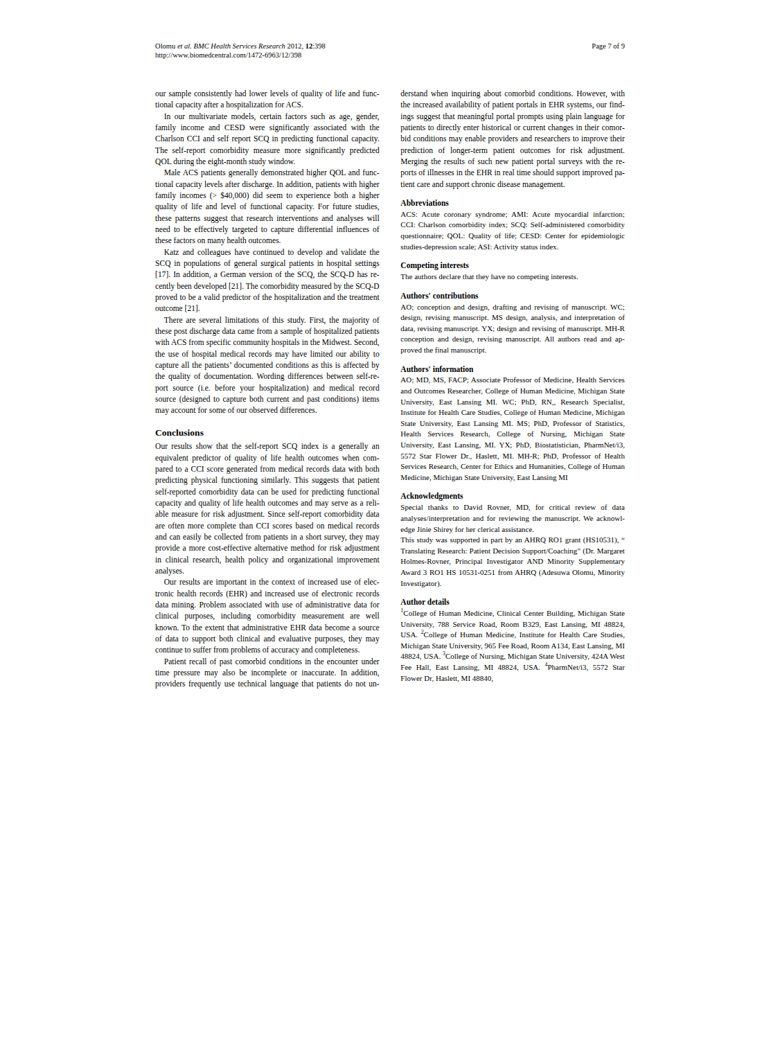Olomu et al. BMC Health Services Research 2012, 12:398
http://www.biomedcentral.com/1472-6963/12/398
Page 7 of 9
our sample consistently had lower levels of quality of life and functional capacity after a hospitalization for ACS.
In our multivariate models, certain factors such as age, gender, family income and CESD were significantly associated with the Charlson CCI and self report SCQ in predicting functional capacity. The self-report comorbidity measure more significantly predicted QOL during the eight-month study window.
Male ACS patients generally demonstrated higher QOL and functional capacity levels after discharge. In addition, patients with higher family incomes (> $40,000) did seem to experience both a higher quality of life and level of functional capacity. For future studies, these patterns suggest that research interventions and analyses will need to be effectively targeted to capture differential influences of these factors on many health outcomes.
Katz and colleagues have continued to develop and validate the SCQ in populations of general surgical patients in hospital settings [17]. In addition, a German version of the SCQ, the SCQ-D has recently been developed [21]. The comorbidity measured by the SCQ-D proved to be a valid predictor of the hospitalization and the treatment outcome [21].
There are several limitations of this study. First, the majority of these post discharge data came from a sample of hospitalized patients with ACS from specific community hospitals in the Midwest. Second, the use of hospital medical records may have limited our ability to capture all the patients’ documented conditions as this is affected by the quality of documentation. Wording differences between self-report source (i.e. before your hospitalization) and medical record source (designed to capture both current and past conditions) items may account for some of our observed differences.
Conclusions
Our results show that the self-report SCQ index is a generally an equivalent predictor of quality of life health outcomes when compared to a CCI score generated from medical records data with both predicting physical functioning similarly. This suggests that patient self-reported comorbidity data can be used for predicting functional capacity and quality of life health outcomes and may serve as a reliable measure for risk adjustment. Since self-report comorbidity data are often more complete than CCI scores based on medical records and can easily be collected from patients in a short survey, they may provide a more cost-effective alternative method for risk adjustment in clinical research, health policy and organizational improvement analyses.
Our results are important in the context of increased use of electronic health records (EHR) and increased use of electronic records data mining. Problem associated with use of administrative data for clinical purposes, including comorbidity measurement are well known. To the extent that administrative EHR data become a source of data to support both clinical and evaluative purposes, they may continue to suffer from problems of accuracy and completeness.
Patient recall of past comorbid conditions in the encounter under time pressure may also be incomplete or inaccurate. In addition, providers frequently use technical language that patients do not understand when inquiring about comorbid conditions. However, with the increased availability of patient portals in EHR systems, our findings suggest that meaningful portal prompts using plain language for patients to directly enter historical or current changes in their comorbid conditions may enable providers and researchers to improve their prediction of longer-term patient outcomes for risk adjustment. Merging the results of such new patient portal surveys with the reports of illnesses in the EHR in real time should support improved patient care and support chronic disease management.
Abbreviations
ACS: Acute coronary syndrome; AMI: Acute myocardial infarction; CCI: Charlson comorbidity index; SCQ: Self-administered comorbidity questionnaire; QOL: Quality of life; CESD: Center for epidemiologic studies-depression scale; ASI: Activity status index.
Competing interests
The authors declare that they have no competing interests.
Authors' contributions
AO; conception and design, drafting and revising of manuscript. WC; design, revising manuscript. MS design, analysis, and interpretation of data, revising manuscript. YX; design and revising of manuscript. MH-R conception and design, revising manuscript. All authors read and approved the final manuscript.
Authors' information
AO; MD, MS, FACP; Associate Professor of Medicine, Health Services and Outcomes Researcher, College of Human Medicine, Michigan State University, East Lansing MI. WC; PhD, RN,, Research Specialist, Institute for Health Care Studies, College of Human Medicine, Michigan State University, East Lansing MI. MS; PhD, Professor of Statistics, Health Services Research, College of Nursing, Michigan State University, East Lansing, MI. YX; PhD, Biostatistician, PharmNet/i3, 5572 Star Flower Dr., Haslett, MI. MH-R; PhD, Professor of Health Services Research, Center for Ethics and Humanities, College of Human Medicine, Michigan State University, East Lansing MI
Acknowledgments
Special thanks to David Rovner, MD, for critical review of data analyses/interpretation and for reviewing the manuscript. We acknowledge Jinie Shirey for her clerical assistance.
This study was supported in part by an AHRQ RO1 grant (HS10531), “ Translating Research: Patient Decision Support/Coaching” (Dr. Margaret Holmes-Rovner, Principal Investigator AND Minority Supplementary Award 3 RO1 HS 10531-0251 from AHRQ (Adesuwa Olomu, Minority Investigator).
Author details
1College of Human Medicine, Clinical Center Building, Michigan State University, 788 Service Road, Room B329, East Lansing, MI 48824, USA. 2College of Human Medicine, Institute for Health Care Studies, Michigan State University, 965 Fee Road, Room A134, East Lansing, MI 48824, USA. 3College of Nursing, Michigan State University, 424A West Fee Hall, East Lansing, MI 48824, USA. 4PharmNet/i3, 5572 Star Flower Dr, Haslett, MI 48840,